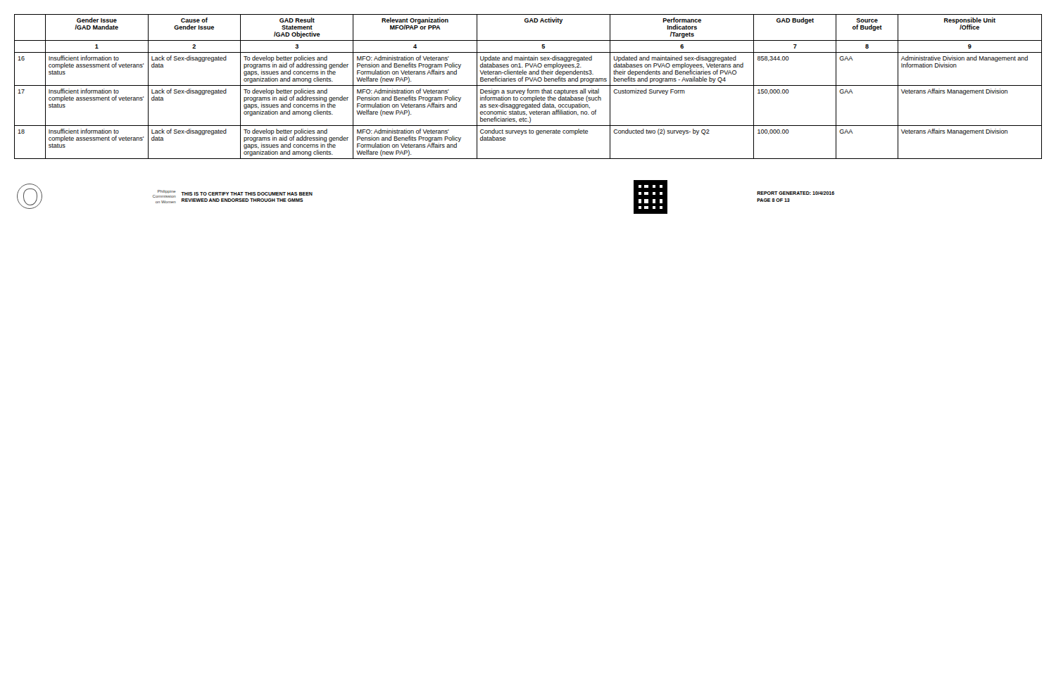| | Gender Issue /GAD Mandate | Cause of Gender Issue | GAD Result Statement /GAD Objective | Relevant Organization MFO/PAP or PPA | GAD Activity | Performance Indicators /Targets | GAD Budget | Source of Budget | Responsible Unit /Office |
| --- | --- | --- | --- | --- | --- | --- | --- | --- | --- |
| | 1 | 2 | 3 | 4 | 5 | 6 | 7 | 8 | 9 |
| 16 | Insufficient information to complete assessment of veterans' status | Lack of Sex-disaggregated data | To develop better policies and programs in aid of addressing gender gaps, issues and concerns in the organization and among clients. | MFO: Administration of Veterans' Pension and Benefits Program Policy Formulation on Veterans Affairs and Welfare (new PAP). | Update and maintain sex-disaggregated databases on1. PVAO employees,2. Veteran-clientele and their dependents3. Beneficiaries of PVAO benefits and programs | Updated and maintained sex-disaggregated databases on PVAO employees, Veterans and their dependents and Beneficiaries of PVAO benefits and programs - Available by Q4 | 858,344.00 | GAA | Administrative Division and Management and Information Division |
| 17 | Insufficient information to complete assessment of veterans' status | Lack of Sex-disaggregated data | To develop better policies and programs in aid of addressing gender gaps, issues and concerns in the organization and among clients. | MFO: Administration of Veterans' Pension and Benefits Program Policy Formulation on Veterans Affairs and Welfare (new PAP). | Design a survey form that captures all vital information to complete the database (such as sex-disaggregated data, occupation, economic status, veteran affiliation, no. of beneficiaries, etc.) | Customized Survey Form | 150,000.00 | GAA | Veterans Affairs Management Division |
| 18 | Insufficient information to complete assessment of veterans' status | Lack of Sex-disaggregated data | To develop better policies and programs in aid of addressing gender gaps, issues and concerns in the organization and among clients. | MFO: Administration of Veterans' Pension and Benefits Program Policy Formulation on Veterans Affairs and Welfare (new PAP). | Conduct surveys to generate complete database | Conducted two (2) surveys- by Q2 | 100,000.00 | GAA | Veterans Affairs Management Division |
| | Philippine Commission on Women | THIS IS TO CERTIFY THAT THIS DOCUMENT HAS BEEN REVIEWED AND ENDORSED THROUGH THE GMMS | | REPORT GENERATED: 10/4/2016 PAGE 8 OF 13 |